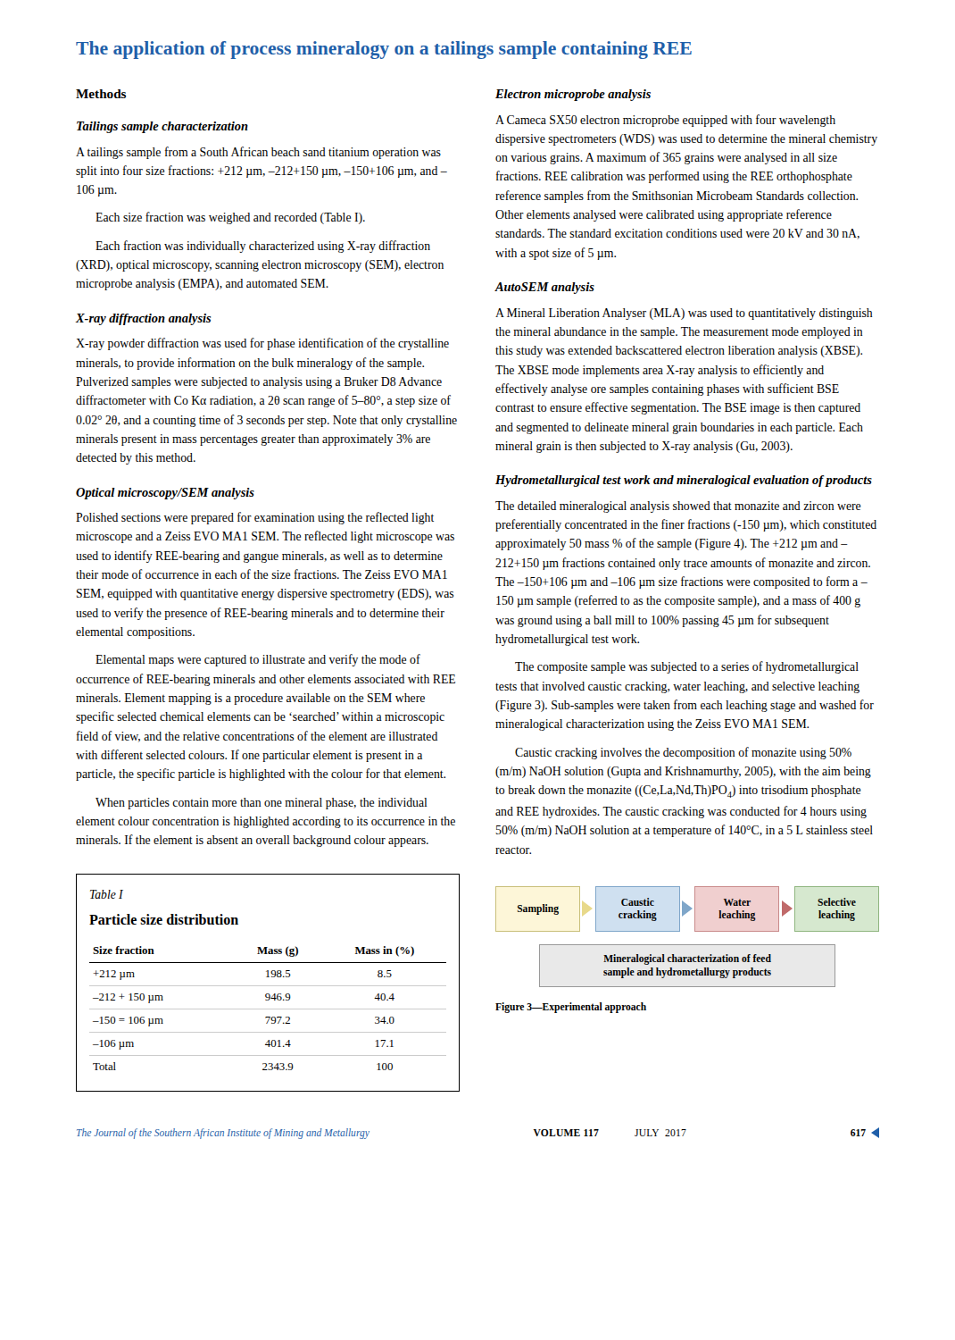The application of process mineralogy on a tailings sample containing REE
Methods
Tailings sample characterization
A tailings sample from a South African beach sand titanium operation was split into four size fractions: +212 µm, –212+150 µm, –150+106 µm, and –106 µm.
Each size fraction was weighed and recorded (Table I).
Each fraction was individually characterized using X-ray diffraction (XRD), optical microscopy, scanning electron microscopy (SEM), electron microprobe analysis (EMPA), and automated SEM.
X-ray diffraction analysis
X-ray powder diffraction was used for phase identification of the crystalline minerals, to provide information on the bulk mineralogy of the sample. Pulverized samples were subjected to analysis using a Bruker D8 Advance diffractometer with Co Kα radiation, a 2θ scan range of 5–80°, a step size of 0.02° 2θ, and a counting time of 3 seconds per step. Note that only crystalline minerals present in mass percentages greater than approximately 3% are detected by this method.
Optical microscopy/SEM analysis
Polished sections were prepared for examination using the reflected light microscope and a Zeiss EVO MA1 SEM. The reflected light microscope was used to identify REE-bearing and gangue minerals, as well as to determine their mode of occurrence in each of the size fractions. The Zeiss EVO MA1 SEM, equipped with quantitative energy dispersive spectrometry (EDS), was used to verify the presence of REE-bearing minerals and to determine their elemental compositions.
Elemental maps were captured to illustrate and verify the mode of occurrence of REE-bearing minerals and other elements associated with REE minerals. Element mapping is a procedure available on the SEM where specific selected chemical elements can be ‘searched’ within a microscopic field of view, and the relative concentrations of the element are illustrated with different selected colours. If one particular element is present in a particle, the specific particle is highlighted with the colour for that element.
When particles contain more than one mineral phase, the individual element colour concentration is highlighted according to its occurrence in the minerals. If the element is absent an overall background colour appears.
Table I
Particle size distribution
| Size fraction | Mass (g) | Mass in (%) |
| --- | --- | --- |
| +212 µm | 198.5 | 8.5 |
| –212 + 150 µm | 946.9 | 40.4 |
| –150 = 106 µm | 797.2 | 34.0 |
| –106 µm | 401.4 | 17.1 |
| Total | 2343.9 | 100 |
Electron microprobe analysis
A Cameca SX50 electron microprobe equipped with four wavelength dispersive spectrometers (WDS) was used to determine the mineral chemistry on various grains. A maximum of 365 grains were analysed in all size fractions. REE calibration was performed using the REE orthophosphate reference samples from the Smithsonian Microbeam Standards collection. Other elements analysed were calibrated using appropriate reference standards. The standard excitation conditions used were 20 kV and 30 nA, with a spot size of 5 µm.
AutoSEM analysis
A Mineral Liberation Analyser (MLA) was used to quantitatively distinguish the mineral abundance in the sample. The measurement mode employed in this study was extended backscattered electron liberation analysis (XBSE). The XBSE mode implements area X-ray analysis to efficiently and effectively analyse ore samples containing phases with sufficient BSE contrast to ensure effective segmentation. The BSE image is then captured and segmented to delineate mineral grain boundaries in each particle. Each mineral grain is then subjected to X-ray analysis (Gu, 2003).
Hydrometallurgical test work and mineralogical evaluation of products
The detailed mineralogical analysis showed that monazite and zircon were preferentially concentrated in the finer fractions (-150 µm), which constituted approximately 50 mass % of the sample (Figure 4). The +212 µm and –212+150 µm fractions contained only trace amounts of monazite and zircon. The –150+106 µm and –106 µm size fractions were composited to form a –150 µm sample (referred to as the composite sample), and a mass of 400 g was ground using a ball mill to 100% passing 45 µm for subsequent hydrometallurgical test work.
The composite sample was subjected to a series of hydrometallurgical tests that involved caustic cracking, water leaching, and selective leaching (Figure 3). Sub-samples were taken from each leaching stage and washed for mineralogical characterization using the Zeiss EVO MA1 SEM.
Caustic cracking involves the decomposition of monazite using 50% (m/m) NaOH solution (Gupta and Krishnamurthy, 2005), with the aim being to break down the monazite ((Ce,La,Nd,Th)PO4) into trisodium phosphate and REE hydroxides. The caustic cracking was conducted for 4 hours using 50% (m/m) NaOH solution at a temperature of 140°C, in a 5 L stainless steel reactor.
Sampling
Caustic
cracking
Water
leaching
Selective
leaching
Mineralogical characterization of feed
sample and hydrometallurgy products
Figure 3—Experimental approach
The Journal of the Southern African Institute of Mining and Metallurgy
VOLUME 117 JULY 2017
617